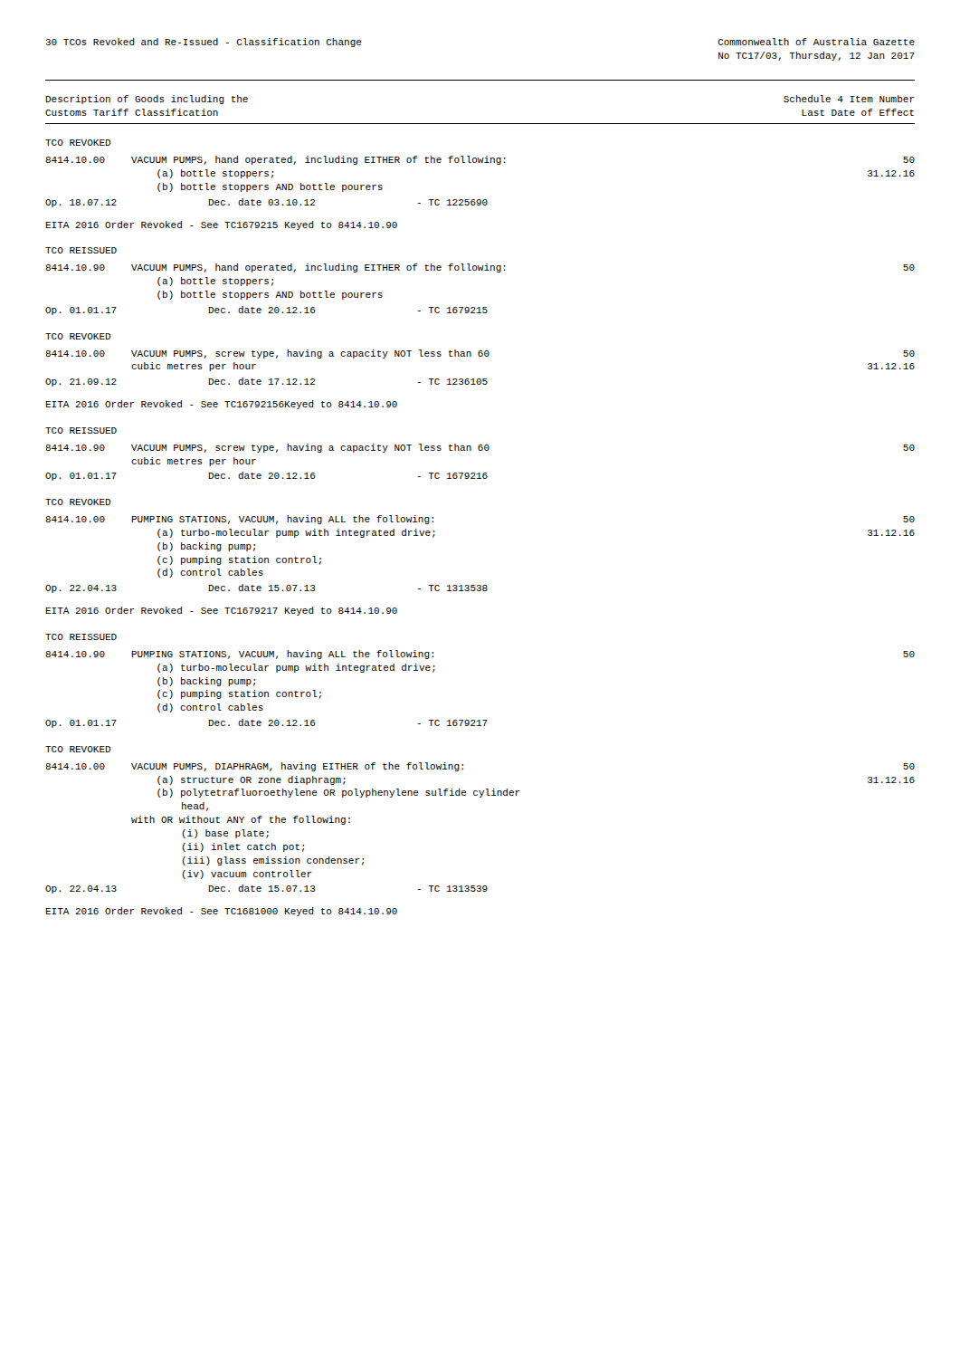30 TCOs Revoked and Re-Issued - Classification Change
Commonwealth of Australia Gazette
No TC17/03, Thursday, 12 Jan 2017
Description of Goods including the
Customs Tariff Classification
Schedule 4 Item Number
Last Date of Effect
TCO REVOKED
8414.10.00
VACUUM PUMPS, hand operated, including EITHER of the following:
(a) bottle stoppers;
(b) bottle stoppers AND bottle pourers
50 31.12.16
Op. 18.07.12
Dec. date 03.10.12
- TC 1225690
EITA 2016 Order Revoked - See TC1679215 Keyed to 8414.10.90
TCO REISSUED
8414.10.90
VACUUM PUMPS, hand operated, including EITHER of the following:
(a) bottle stoppers;
(b) bottle stoppers AND bottle pourers
50
Op. 01.01.17
Dec. date 20.12.16
- TC 1679215
TCO REVOKED
8414.10.00
VACUUM PUMPS, screw type, having a capacity NOT less than 60
cubic metres per hour
50 31.12.16
Op. 21.09.12
Dec. date 17.12.12
- TC 1236105
EITA 2016 Order Revoked - See TC16792156Keyed to 8414.10.90
TCO REISSUED
8414.10.90
VACUUM PUMPS, screw type, having a capacity NOT less than 60
cubic metres per hour
50
Op. 01.01.17
Dec. date 20.12.16
- TC 1679216
TCO REVOKED
8414.10.00
PUMPING STATIONS, VACUUM, having ALL the following:
(a) turbo-molecular pump with integrated drive;
(b) backing pump;
(c) pumping station control;
(d) control cables
50 31.12.16
Op. 22.04.13
Dec. date 15.07.13
- TC 1313538
EITA 2016 Order Revoked - See TC1679217 Keyed to 8414.10.90
TCO REISSUED
8414.10.90
PUMPING STATIONS, VACUUM, having ALL the following:
(a) turbo-molecular pump with integrated drive;
(b) backing pump;
(c) pumping station control;
(d) control cables
50
Op. 01.01.17
Dec. date 20.12.16
- TC 1679217
TCO REVOKED
8414.10.00
VACUUM PUMPS, DIAPHRAGM, having EITHER of the following:
(a) structure OR zone diaphragm;
(b) polytetrafluoroethylene OR polyphenylene sulfide cylinder
head,
with OR without ANY of the following:
(i) base plate;
(ii) inlet catch pot;
(iii) glass emission condenser;
(iv) vacuum controller
50 31.12.16
Op. 22.04.13
Dec. date 15.07.13
- TC 1313539
EITA 2016 Order Revoked - See TC1681000 Keyed to 8414.10.90